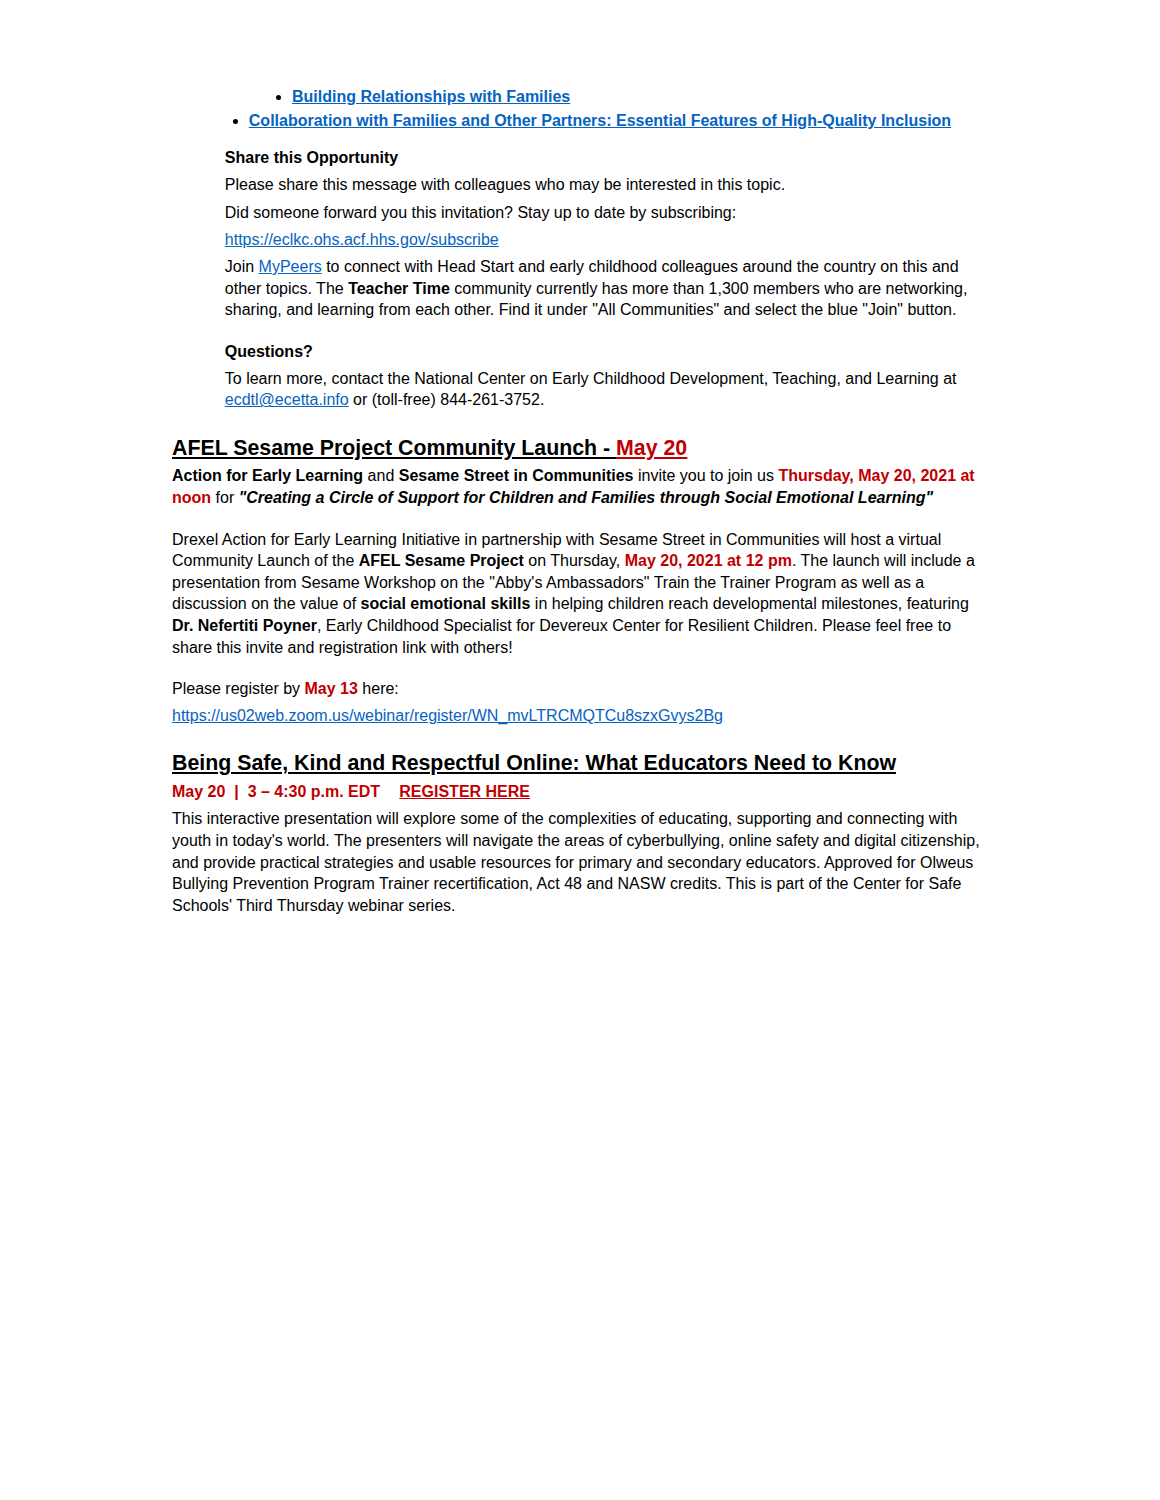Building Relationships with Families
Collaboration with Families and Other Partners: Essential Features of High-Quality Inclusion
Share this Opportunity
Please share this message with colleagues who may be interested in this topic.
Did someone forward you this invitation? Stay up to date by subscribing:
https://eclkc.ohs.acf.hhs.gov/subscribe
Join MyPeers to connect with Head Start and early childhood colleagues around the country on this and other topics. The Teacher Time community currently has more than 1,300 members who are networking, sharing, and learning from each other. Find it under "All Communities" and select the blue "Join" button.
Questions?
To learn more, contact the National Center on Early Childhood Development, Teaching, and Learning at ecdtl@ecetta.info or (toll-free) 844-261-3752.
AFEL Sesame Project Community Launch - May 20
Action for Early Learning and Sesame Street in Communities invite you to join us Thursday, May 20, 2021 at noon for "Creating a Circle of Support for Children and Families through Social Emotional Learning"
Drexel Action for Early Learning Initiative in partnership with Sesame Street in Communities will host a virtual Community Launch of the AFEL Sesame Project on Thursday, May 20, 2021 at 12 pm. The launch will include a presentation from Sesame Workshop on the "Abby's Ambassadors" Train the Trainer Program as well as a discussion on the value of social emotional skills in helping children reach developmental milestones, featuring Dr. Nefertiti Poyner, Early Childhood Specialist for Devereux Center for Resilient Children. Please feel free to share this invite and registration link with others!
Please register by May 13 here:
https://us02web.zoom.us/webinar/register/WN_mvLTRCMQTCu8szxGvys2Bg
Being Safe, Kind and Respectful Online: What Educators Need to Know
May 20 | 3 – 4:30 p.m. EDT REGISTER HERE
This interactive presentation will explore some of the complexities of educating, supporting and connecting with youth in today's world. The presenters will navigate the areas of cyberbullying, online safety and digital citizenship, and provide practical strategies and usable resources for primary and secondary educators. Approved for Olweus Bullying Prevention Program Trainer recertification, Act 48 and NASW credits. This is part of the Center for Safe Schools' Third Thursday webinar series.